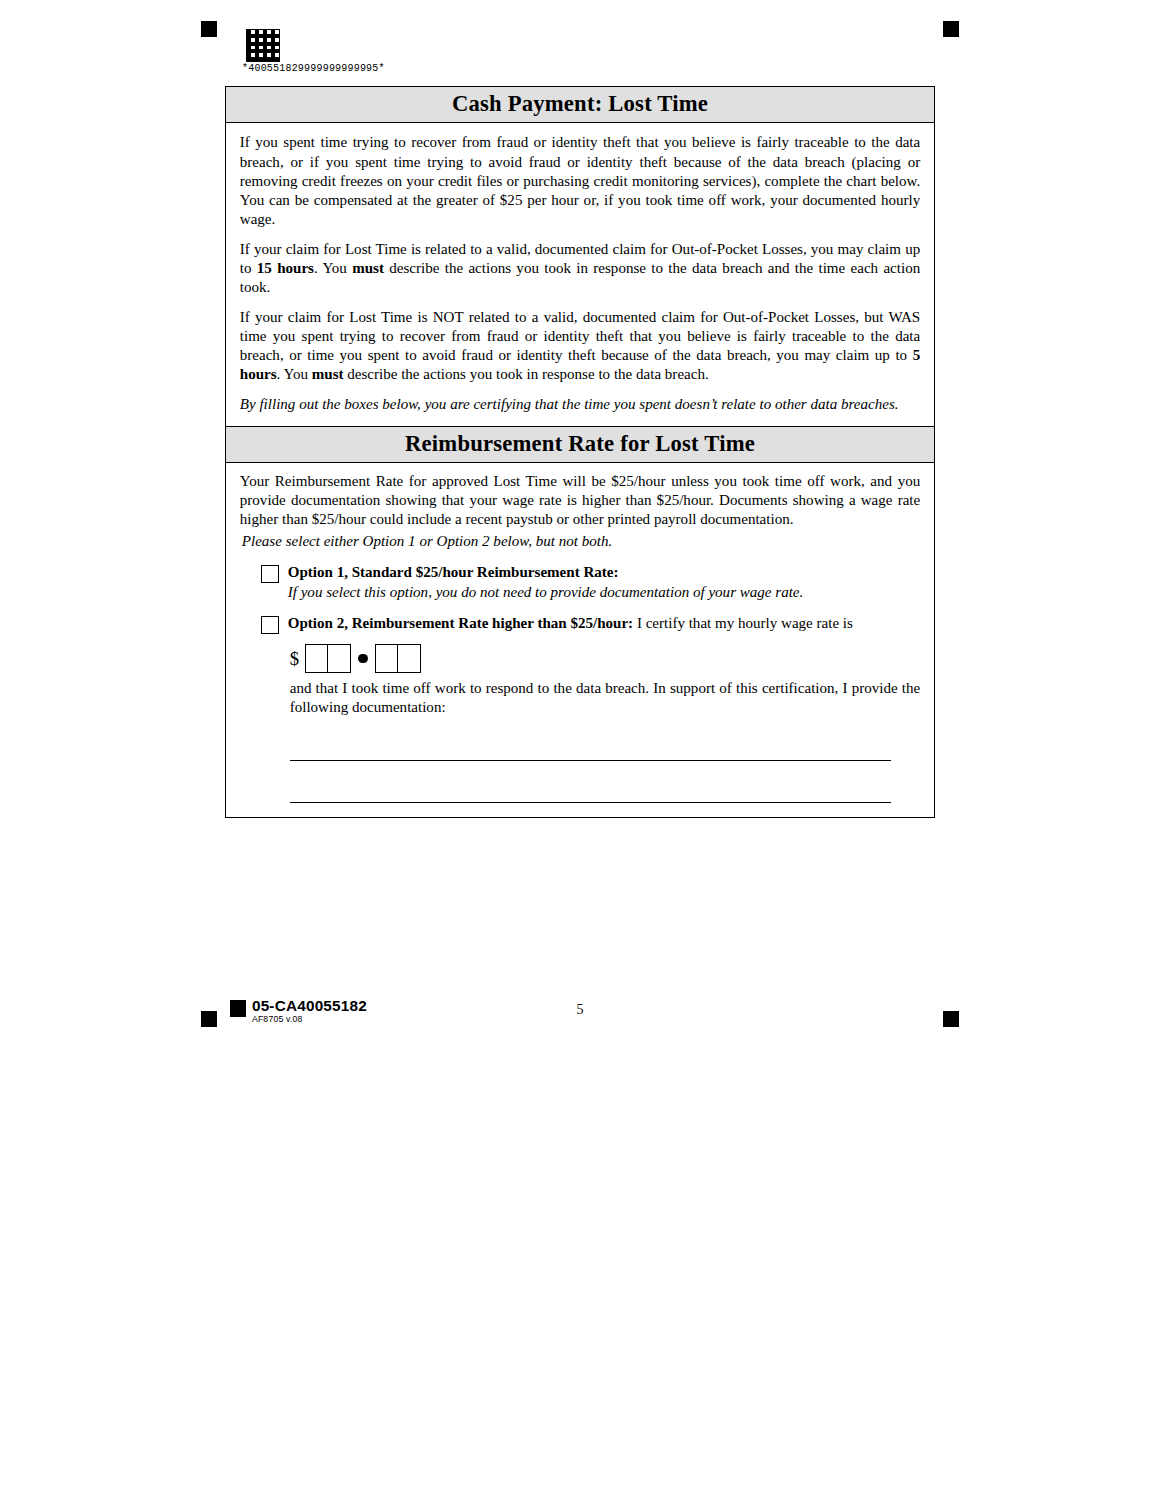*400551829999999999995*
Cash Payment: Lost Time
If you spent time trying to recover from fraud or identity theft that you believe is fairly traceable to the data breach, or if you spent time trying to avoid fraud or identity theft because of the data breach (placing or removing credit freezes on your credit files or purchasing credit monitoring services), complete the chart below. You can be compensated at the greater of $25 per hour or, if you took time off work, your documented hourly wage.
If your claim for Lost Time is related to a valid, documented claim for Out-of-Pocket Losses, you may claim up to 15 hours. You must describe the actions you took in response to the data breach and the time each action took.
If your claim for Lost Time is NOT related to a valid, documented claim for Out-of-Pocket Losses, but WAS time you spent trying to recover from fraud or identity theft that you believe is fairly traceable to the data breach, or time you spent to avoid fraud or identity theft because of the data breach, you may claim up to 5 hours. You must describe the actions you took in response to the data breach.
By filling out the boxes below, you are certifying that the time you spent doesn’t relate to other data breaches.
Reimbursement Rate for Lost Time
Your Reimbursement Rate for approved Lost Time will be $25/hour unless you took time off work, and you provide documentation showing that your wage rate is higher than $25/hour. Documents showing a wage rate higher than $25/hour could include a recent paystub or other printed payroll documentation.
Please select either Option 1 or Option 2 below, but not both.
Option 1, Standard $25/hour Reimbursement Rate:
If you select this option, you do not need to provide documentation of your wage rate.
Option 2, Reimbursement Rate higher than $25/hour: I certify that my hourly wage rate is
$
and that I took time off work to respond to the data breach. In support of this certification, I provide the following documentation:
05-CA40055182
AF8705 v.08
5